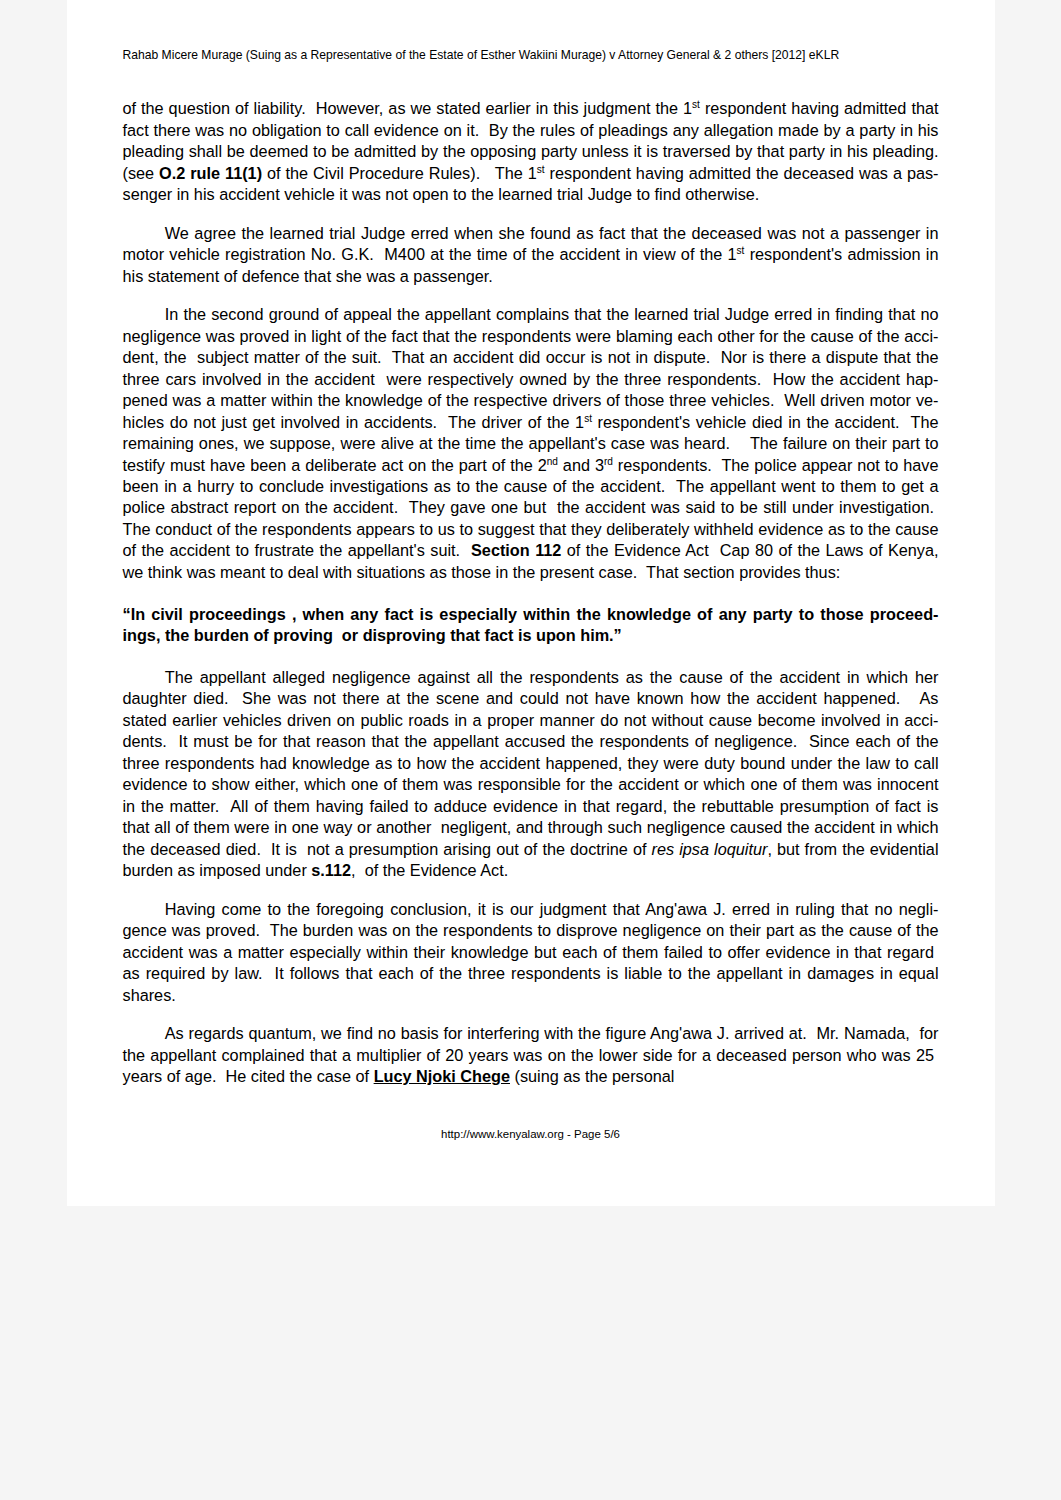Rahab Micere Murage (Suing as a Representative of the Estate of Esther Wakiini Murage) v Attorney General & 2 others [2012] eKLR
of the question of liability. However, as we stated earlier in this judgment the 1st respondent having admitted that fact there was no obligation to call evidence on it. By the rules of pleadings any allegation made by a party in his pleading shall be deemed to be admitted by the opposing party unless it is traversed by that party in his pleading. (see O.2 rule 11(1) of the Civil Procedure Rules). The 1st respondent having admitted the deceased was a passenger in his accident vehicle it was not open to the learned trial Judge to find otherwise.
We agree the learned trial Judge erred when she found as fact that the deceased was not a passenger in motor vehicle registration No. G.K. M400 at the time of the accident in view of the 1st respondent's admission in his statement of defence that she was a passenger.
In the second ground of appeal the appellant complains that the learned trial Judge erred in finding that no negligence was proved in light of the fact that the respondents were blaming each other for the cause of the accident, the subject matter of the suit. That an accident did occur is not in dispute. Nor is there a dispute that the three cars involved in the accident were respectively owned by the three respondents. How the accident happened was a matter within the knowledge of the respective drivers of those three vehicles. Well driven motor vehicles do not just get involved in accidents. The driver of the 1st respondent's vehicle died in the accident. The remaining ones, we suppose, were alive at the time the appellant's case was heard. The failure on their part to testify must have been a deliberate act on the part of the 2nd and 3rd respondents. The police appear not to have been in a hurry to conclude investigations as to the cause of the accident. The appellant went to them to get a police abstract report on the accident. They gave one but the accident was said to be still under investigation. The conduct of the respondents appears to us to suggest that they deliberately withheld evidence as to the cause of the accident to frustrate the appellant's suit. Section 112 of the Evidence Act Cap 80 of the Laws of Kenya, we think was meant to deal with situations as those in the present case. That section provides thus:
“In civil proceedings , when any fact is especially within the knowledge of any party to those proceedings, the burden of proving or disproving that fact is upon him.”
The appellant alleged negligence against all the respondents as the cause of the accident in which her daughter died. She was not there at the scene and could not have known how the accident happened. As stated earlier vehicles driven on public roads in a proper manner do not without cause become involved in accidents. It must be for that reason that the appellant accused the respondents of negligence. Since each of the three respondents had knowledge as to how the accident happened, they were duty bound under the law to call evidence to show either, which one of them was responsible for the accident or which one of them was innocent in the matter. All of them having failed to adduce evidence in that regard, the rebuttable presumption of fact is that all of them were in one way or another negligent, and through such negligence caused the accident in which the deceased died. It is not a presumption arising out of the doctrine of res ipsa loquitur, but from the evidential burden as imposed under s.112, of the Evidence Act.
Having come to the foregoing conclusion, it is our judgment that Ang'awa J. erred in ruling that no negligence was proved. The burden was on the respondents to disprove negligence on their part as the cause of the accident was a matter especially within their knowledge but each of them failed to offer evidence in that regard as required by law. It follows that each of the three respondents is liable to the appellant in damages in equal shares.
As regards quantum, we find no basis for interfering with the figure Ang'awa J. arrived at. Mr. Namada, for the appellant complained that a multiplier of 20 years was on the lower side for a deceased person who was 25 years of age. He cited the case of Lucy Njoki Chege (suing as the personal
http://www.kenyalaw.org - Page 5/6